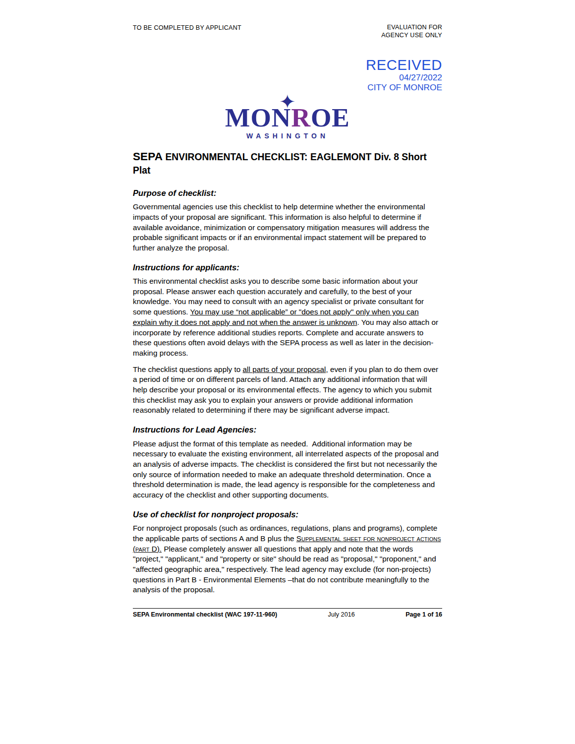To be completed by applicant
Evaluation for
Agency use only
RECEIVED
04/27/2022
CITY OF MONROE
✦ MONROE WASHINGTON
SEPA ENVIRONMENTAL CHECKLIST: EAGLEMONT Div. 8 Short Plat
Purpose of checklist:
Governmental agencies use this checklist to help determine whether the environmental impacts of your proposal are significant. This information is also helpful to determine if available avoidance, minimization or compensatory mitigation measures will address the probable significant impacts or if an environmental impact statement will be prepared to further analyze the proposal.
Instructions for applicants:
This environmental checklist asks you to describe some basic information about your proposal. Please answer each question accurately and carefully, to the best of your knowledge. You may need to consult with an agency specialist or private consultant for some questions. You may use “not applicable” or "does not apply" only when you can explain why it does not apply and not when the answer is unknown. You may also attach or incorporate by reference additional studies reports. Complete and accurate answers to these questions often avoid delays with the SEPA process as well as later in the decision-making process.
The checklist questions apply to all parts of your proposal, even if you plan to do them over a period of time or on different parcels of land. Attach any additional information that will help describe your proposal or its environmental effects. The agency to which you submit this checklist may ask you to explain your answers or provide additional information reasonably related to determining if there may be significant adverse impact.
Instructions for Lead Agencies:
Please adjust the format of this template as needed. Additional information may be necessary to evaluate the existing environment, all interrelated aspects of the proposal and an analysis of adverse impacts. The checklist is considered the first but not necessarily the only source of information needed to make an adequate threshold determination. Once a threshold determination is made, the lead agency is responsible for the completeness and accuracy of the checklist and other supporting documents.
Use of checklist for nonproject proposals:
For nonproject proposals (such as ordinances, regulations, plans and programs), complete the applicable parts of sections A and B plus the Supplemental sheet for nonproject actions (part D). Please completely answer all questions that apply and note that the words "project," "applicant," and "property or site" should be read as "proposal," "proponent," and "affected geographic area," respectively. The lead agency may exclude (for non-projects) questions in Part B - Environmental Elements –that do not contribute meaningfully to the analysis of the proposal.
SEPA Environmental checklist (WAC 197-11-960)
July 2016
Page 1 of 16